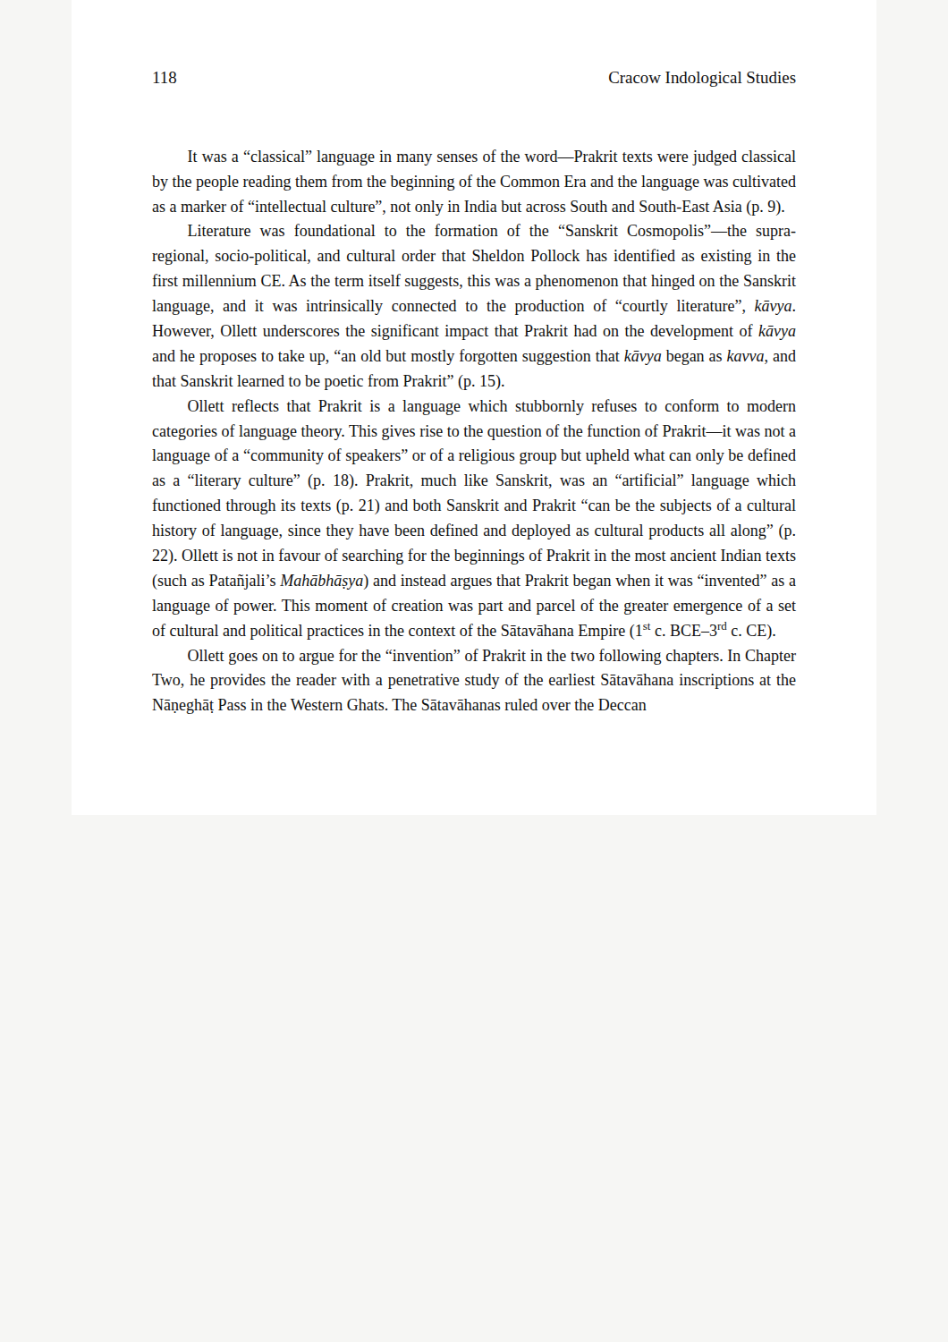118 Cracow Indological Studies
It was a “classical” language in many senses of the word—Prakrit texts were judged classical by the people reading them from the beginning of the Common Era and the language was cultivated as a marker of “intellectual culture”, not only in India but across South and South-East Asia (p. 9).
Literature was foundational to the formation of the “Sanskrit Cosmopolis”—the supra-regional, socio-political, and cultural order that Sheldon Pollock has identified as existing in the first millennium CE. As the term itself suggests, this was a phenomenon that hinged on the Sanskrit language, and it was intrinsically connected to the production of “courtly literature”, kāvya. However, Ollett underscores the significant impact that Prakrit had on the development of kāvya and he proposes to take up, “an old but mostly forgotten suggestion that kāvya began as kavva, and that Sanskrit learned to be poetic from Prakrit” (p. 15).
Ollett reflects that Prakrit is a language which stubbornly refuses to conform to modern categories of language theory. This gives rise to the question of the function of Prakrit—it was not a language of a “community of speakers” or of a religious group but upheld what can only be defined as a “literary culture” (p. 18). Prakrit, much like Sanskrit, was an “artificial” language which functioned through its texts (p. 21) and both Sanskrit and Prakrit “can be the subjects of a cultural history of language, since they have been defined and deployed as cultural products all along” (p. 22). Ollett is not in favour of searching for the beginnings of Prakrit in the most ancient Indian texts (such as Patañjali’s Mahābhāṣya) and instead argues that Prakrit began when it was “invented” as a language of power. This moment of creation was part and parcel of the greater emergence of a set of cultural and political practices in the context of the Sātavāhana Empire (1st c. BCE–3rd c. CE).
Ollett goes on to argue for the “invention” of Prakrit in the two following chapters. In Chapter Two, he provides the reader with a penetrative study of the earliest Sātavāhana inscriptions at the Nāṇeghāṭ Pass in the Western Ghats. The Sātavāhanas ruled over the Deccan